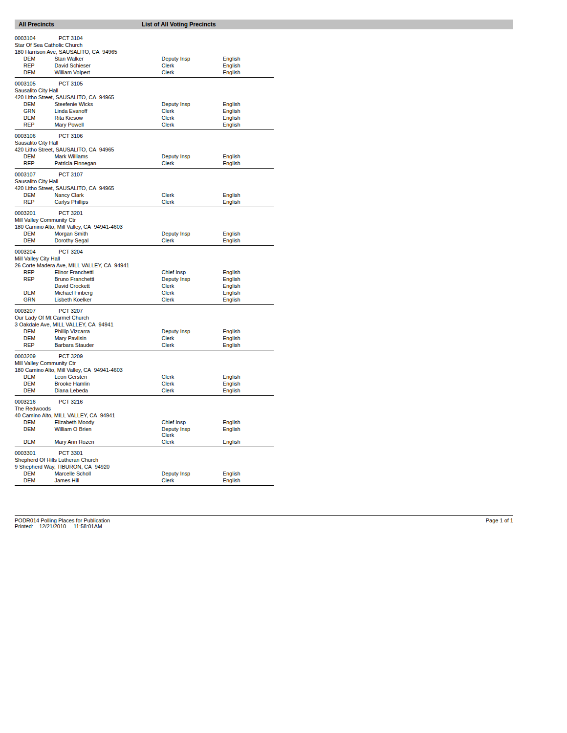All Precincts List of All Voting Precincts
| 0003104 PCT 3104 |
| Star Of Sea Catholic Church |
| 180 Harrison Ave, SAUSALITO, CA 94965 |
| DEM | Stan Walker | Deputy Insp | English |
| REP | David Schieser | Clerk | English |
| DEM | William Volpert | Clerk | English |
| 0003105 PCT 3105 |
| Sausalito City Hall |
| 420 Litho Street, SAUSALITO, CA 94965 |
| DEM | Steefenie Wicks | Deputy Insp | English |
| GRN | Linda Evanoff | Clerk | English |
| DEM | Rita Kiesow | Clerk | English |
| REP | Mary Powell | Clerk | English |
| 0003106 PCT 3106 |
| Sausalito City Hall |
| 420 Litho Street, SAUSALITO, CA 94965 |
| DEM | Mark Williams | Deputy Insp | English |
| REP | Patricia Finnegan | Clerk | English |
| 0003107 PCT 3107 |
| Sausalito City Hall |
| 420 Litho Street, SAUSALITO, CA 94965 |
| DEM | Nancy Clark | Clerk | English |
| REP | Carlys Phillips | Clerk | English |
| 0003201 PCT 3201 |
| Mill Valley Community Ctr |
| 180 Camino Alto, Mill Valley, CA 94941-4603 |
| DEM | Morgan Smith | Deputy Insp | English |
| DEM | Dorothy Segal | Clerk | English |
| 0003204 PCT 3204 |
| Mill Valley City Hall |
| 26 Corte Madera Ave, MILL VALLEY, CA 94941 |
| REP | Elinor Franchetti | Chief Insp | English |
| REP | Bruno Franchetti | Deputy Insp | English |
| | David Crockett | Clerk | English |
| DEM | Michael Finberg | Clerk | English |
| GRN | Lisbeth Koelker | Clerk | English |
| 0003207 PCT 3207 |
| Our Lady Of Mt Carmel Church |
| 3 Oakdale Ave, MILL VALLEY, CA 94941 |
| DEM | Phillip Vizcarra | Deputy Insp | English |
| DEM | Mary Pavlisin | Clerk | English |
| REP | Barbara Stauder | Clerk | English |
| 0003209 PCT 3209 |
| Mill Valley Community Ctr |
| 180 Camino Alto, Mill Valley, CA 94941-4603 |
| DEM | Leon Gersten | Clerk | English |
| DEM | Brooke Hamlin | Clerk | English |
| DEM | Diana Lebeda | Clerk | English |
| 0003216 PCT 3216 |
| The Redwoods |
| 40 Camino Alto, MILL VALLEY, CA 94941 |
| DEM | Elizabeth Moody | Chief Insp | English |
| DEM | William O Brien | Deputy Insp Clerk | English |
| DEM | Mary Ann Rozen | Clerk | English |
| 0003301 PCT 3301 |
| Shepherd Of Hills Lutheran Church |
| 9 Shepherd Way, TIBURON, CA 94920 |
| DEM | Marcelle Scholl | Deputy Insp | English |
| DEM | James Hill | Clerk | English |
PODR014 Polling Places for Publication
Page 1 of 1
Printed: 12/21/2010 11:58:01AM